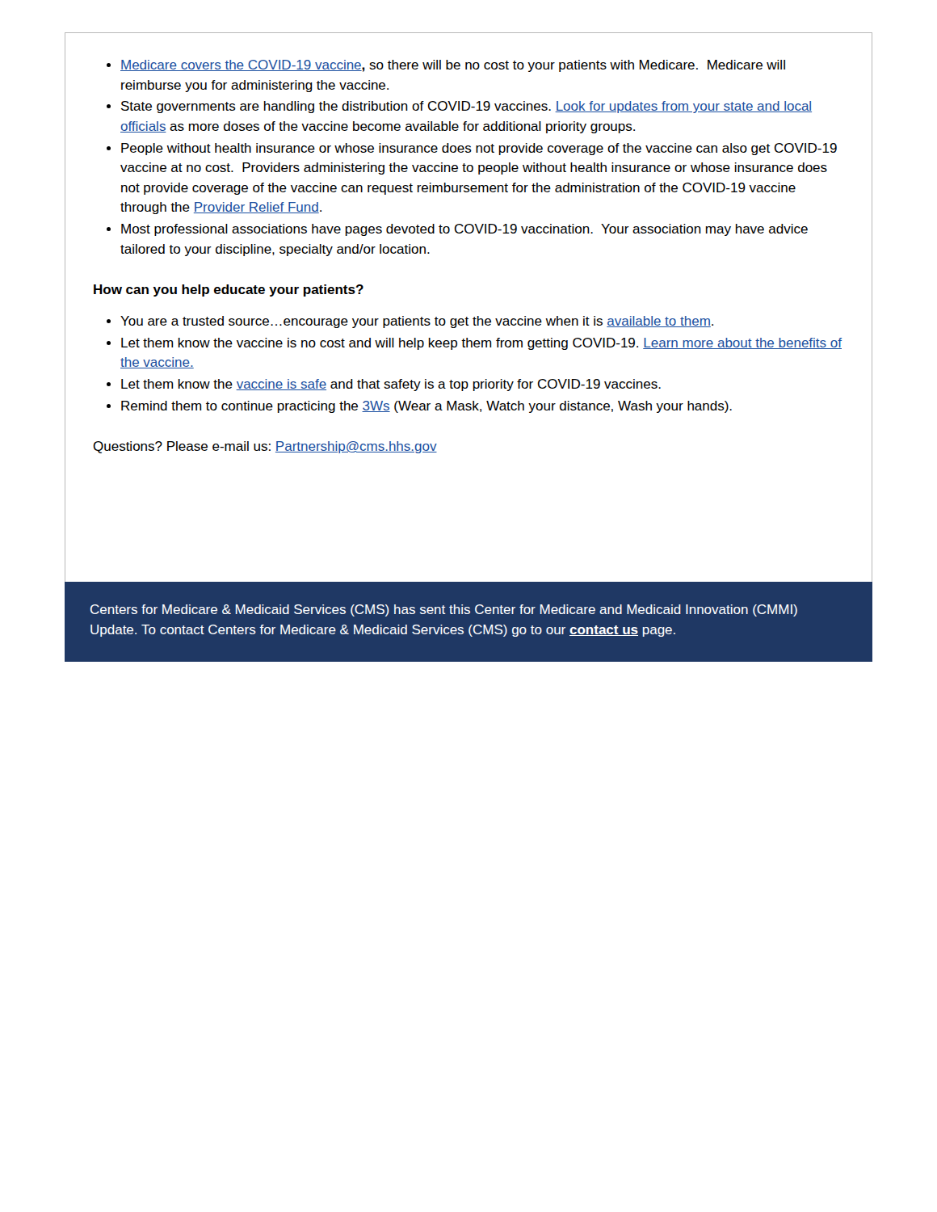Medicare covers the COVID-19 vaccine, so there will be no cost to your patients with Medicare. Medicare will reimburse you for administering the vaccine.
State governments are handling the distribution of COVID-19 vaccines. Look for updates from your state and local officials as more doses of the vaccine become available for additional priority groups.
People without health insurance or whose insurance does not provide coverage of the vaccine can also get COVID-19 vaccine at no cost. Providers administering the vaccine to people without health insurance or whose insurance does not provide coverage of the vaccine can request reimbursement for the administration of the COVID-19 vaccine through the Provider Relief Fund.
Most professional associations have pages devoted to COVID-19 vaccination. Your association may have advice tailored to your discipline, specialty and/or location.
How can you help educate your patients?
You are a trusted source…encourage your patients to get the vaccine when it is available to them.
Let them know the vaccine is no cost and will help keep them from getting COVID-19. Learn more about the benefits of the vaccine.
Let them know the vaccine is safe and that safety is a top priority for COVID-19 vaccines.
Remind them to continue practicing the 3Ws (Wear a Mask, Watch your distance, Wash your hands).
Questions? Please e-mail us: Partnership@cms.hhs.gov
Centers for Medicare & Medicaid Services (CMS) has sent this Center for Medicare and Medicaid Innovation (CMMI) Update. To contact Centers for Medicare & Medicaid Services (CMS) go to our contact us page.